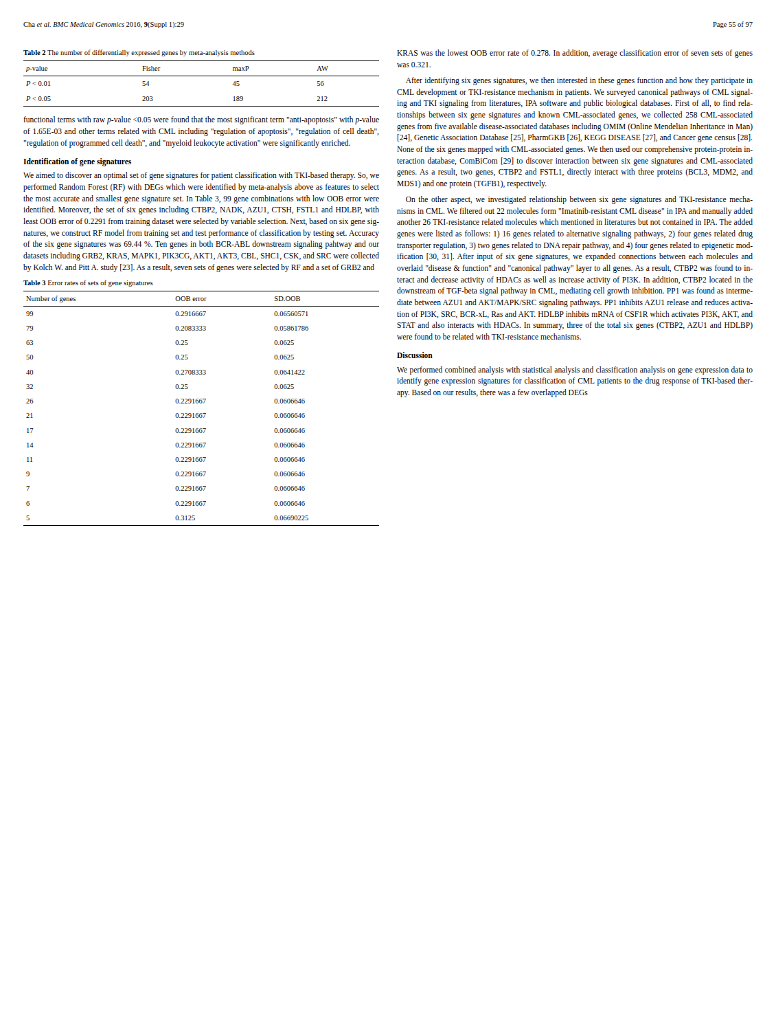Cha et al. BMC Medical Genomics 2016, 9(Suppl 1):29
Page 55 of 97
Table 2 The number of differentially expressed genes by meta-analysis methods
| p -value | Fisher | maxP | AW |
| --- | --- | --- | --- |
| P < 0.01 | 54 | 45 | 56 |
| P < 0.05 | 203 | 189 | 212 |
functional terms with raw p-value <0.05 were found that the most significant term "anti-apoptosis" with p-value of 1.65E-03 and other terms related with CML including "regulation of apoptosis", "regulation of cell death", "regulation of programmed cell death", and "myeloid leukocyte activation" were significantly enriched.
Identification of gene signatures
We aimed to discover an optimal set of gene signatures for patient classification with TKI-based therapy. So, we performed Random Forest (RF) with DEGs which were identified by meta-analysis above as features to select the most accurate and smallest gene signature set. In Table 3, 99 gene combinations with low OOB error were identified. Moreover, the set of six genes including CTBP2, NADK, AZU1, CTSH, FSTL1 and HDLBP, with least OOB error of 0.2291 from training dataset were selected by variable selection. Next, based on six gene signatures, we construct RF model from training set and test performance of classification by testing set. Accuracy of the six gene signatures was 69.44 %. Ten genes in both BCR-ABL downstream signaling pahtway and our datasets including GRB2, KRAS, MAPK1, PIK3CG, AKT1, AKT3, CBL, SHC1, CSK, and SRC were collected by Kolch W. and Pitt A. study [23]. As a result, seven sets of genes were selected by RF and a set of GRB2 and
Table 3 Error rates of sets of gene signatures
| Number of genes | OOB error | SD.OOB |
| --- | --- | --- |
| 99 | 0.2916667 | 0.06560571 |
| 79 | 0.2083333 | 0.05861786 |
| 63 | 0.25 | 0.0625 |
| 50 | 0.25 | 0.0625 |
| 40 | 0.2708333 | 0.0641422 |
| 32 | 0.25 | 0.0625 |
| 26 | 0.2291667 | 0.0606646 |
| 21 | 0.2291667 | 0.0606646 |
| 17 | 0.2291667 | 0.0606646 |
| 14 | 0.2291667 | 0.0606646 |
| 11 | 0.2291667 | 0.0606646 |
| 9 | 0.2291667 | 0.0606646 |
| 7 | 0.2291667 | 0.0606646 |
| 6 | 0.2291667 | 0.0606646 |
| 5 | 0.3125 | 0.06690225 |
KRAS was the lowest OOB error rate of 0.278. In addition, average classification error of seven sets of genes was 0.321.
After identifying six genes signatures, we then interested in these genes function and how they participate in CML development or TKI-resistance mechanism in patients. We surveyed canonical pathways of CML signaling and TKI signaling from literatures, IPA software and public biological databases. First of all, to find relationships between six gene signatures and known CML-associated genes, we collected 258 CML-associated genes from five available disease-associated databases including OMIM (Online Mendelian Inheritance in Man) [24], Genetic Association Database [25], PharmGKB [26], KEGG DISEASE [27], and Cancer gene census [28]. None of the six genes mapped with CML-associated genes. We then used our comprehensive protein-protein interaction database, ComBiCom [29] to discover interaction between six gene signatures and CML-associated genes. As a result, two genes, CTBP2 and FSTL1, directly interact with three proteins (BCL3, MDM2, and MDS1) and one protein (TGFB1), respectively.
On the other aspect, we investigated relationship between six gene signatures and TKI-resistance mechanisms in CML. We filtered out 22 molecules form "Imatinib-resistant CML disease" in IPA and manually added another 26 TKI-resistance related molecules which mentioned in literatures but not contained in IPA. The added genes were listed as follows: 1) 16 genes related to alternative signaling pathways, 2) four genes related drug transporter regulation, 3) two genes related to DNA repair pathway, and 4) four genes related to epigenetic modification [30, 31]. After input of six gene signatures, we expanded connections between each molecules and overlaid "disease & function" and "canonical pathway" layer to all genes. As a result, CTBP2 was found to interact and decrease activity of HDACs as well as increase activity of PI3K. In addition, CTBP2 located in the downstream of TGF-beta signal pathway in CML, mediating cell growth inhibition. PP1 was found as intermediate between AZU1 and AKT/MAPK/SRC signaling pathways. PP1 inhibits AZU1 release and reduces activation of PI3K, SRC, BCR-xL, Ras and AKT. HDLBP inhibits mRNA of CSF1R which activates PI3K, AKT, and STAT and also interacts with HDACs. In summary, three of the total six genes (CTBP2, AZU1 and HDLBP) were found to be related with TKI-resistance mechanisms.
Discussion
We performed combined analysis with statistical analysis and classification analysis on gene expression data to identify gene expression signatures for classification of CML patients to the drug response of TKI-based therapy. Based on our results, there was a few overlapped DEGs